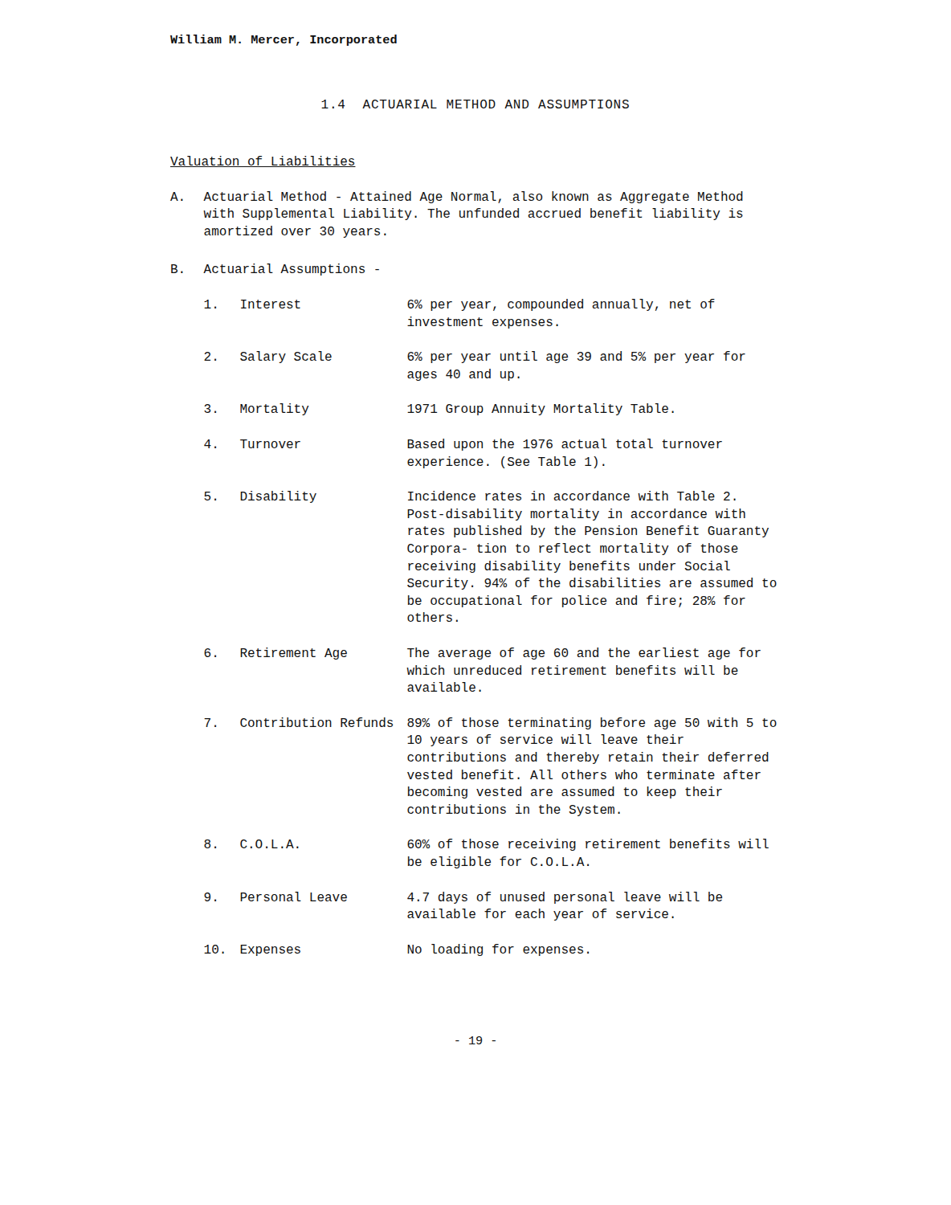William M. Mercer, Incorporated
1.4 ACTUARIAL METHOD AND ASSUMPTIONS
Valuation of Liabilities
A. Actuarial Method - Attained Age Normal, also known as Aggregate Method with Supplemental Liability. The unfunded accrued benefit liability is amortized over 30 years.
B. Actuarial Assumptions -
| 1. | Interest | 6% per year, compounded annually, net of investment expenses. |
| 2. | Salary Scale | 6% per year until age 39 and 5% per year for ages 40 and up. |
| 3. | Mortality | 1971 Group Annuity Mortality Table. |
| 4. | Turnover | Based upon the 1976 actual total turnover experience. (See Table 1). |
| 5. | Disability | Incidence rates in accordance with Table 2. Post-disability mortality in accordance with rates published by the Pension Benefit Guaranty Corpora- tion to reflect mortality of those receiving disability benefits under Social Security. 94% of the disabilities are assumed to be occupational for police and fire; 28% for others. |
| 6. | Retirement Age | The average of age 60 and the earliest age for which unreduced retirement benefits will be available. |
| 7. | Contribution Refunds | 89% of those terminating before age 50 with 5 to 10 years of service will leave their contributions and thereby retain their deferred vested benefit. All others who terminate after becoming vested are assumed to keep their contributions in the System. |
| 8. | C.O.L.A. | 60% of those receiving retirement benefits will be eligible for C.O.L.A. |
| 9. | Personal Leave | 4.7 days of unused personal leave will be available for each year of service. |
| 10. | Expenses | No loading for expenses. |
- 19 -